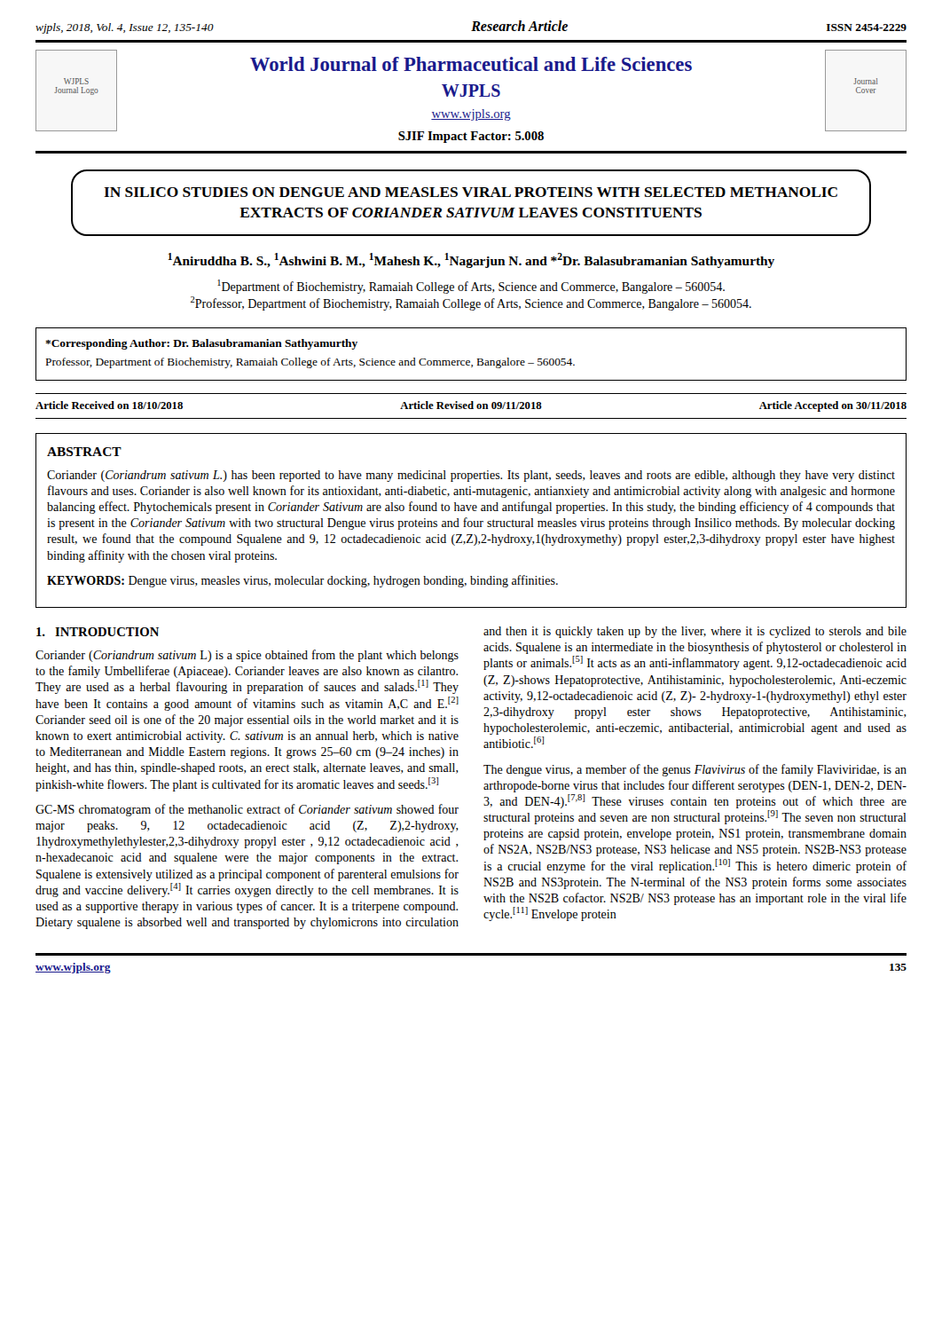wjpls, 2018, Vol. 4, Issue 12, 135-140 Research Article ISSN 2454-2229
WJPLS
Journal Logo
Journal
Cover
World Journal of Pharmaceutical and Life Sciences
WJPLS
www.wjpls.org
SJIF Impact Factor: 5.008
In Silico Studies on Dengue and Measles Viral Proteins with Selected Methanolic Extracts of Coriander Sativum Leaves Constituents
1Aniruddha B. S., 1Ashwini B. M., 1Mahesh K., 1Nagarjun N. and *2Dr. Balasubramanian Sathyamurthy
1Department of Biochemistry, Ramaiah College of Arts, Science and Commerce, Bangalore – 560054.
2Professor, Department of Biochemistry, Ramaiah College of Arts, Science and Commerce, Bangalore – 560054.
*Corresponding Author: Dr. Balasubramanian Sathyamurthy
Professor, Department of Biochemistry, Ramaiah College of Arts, Science and Commerce, Bangalore – 560054.
Article Received on 18/10/2018 Article Revised on 09/11/2018 Article Accepted on 30/11/2018
ABSTRACT
Coriander (Coriandrum sativum L.) has been reported to have many medicinal properties. Its plant, seeds, leaves and roots are edible, although they have very distinct flavours and uses. Coriander is also well known for its antioxidant, anti-diabetic, anti-mutagenic, antianxiety and antimicrobial activity along with analgesic and hormone balancing effect. Phytochemicals present in Coriander Sativum are also found to have and antifungal properties. In this study, the binding efficiency of 4 compounds that is present in the Coriander Sativum with two structural Dengue virus proteins and four structural measles virus proteins through Insilico methods. By molecular docking result, we found that the compound Squalene and 9, 12 octadecadienoic acid (Z,Z),2-hydroxy,1(hydroxymethy) propyl ester,2,3-dihydroxy propyl ester have highest binding affinity with the chosen viral proteins.
KEYWORDS: Dengue virus, measles virus, molecular docking, hydrogen bonding, binding affinities.
1. INTRODUCTION
Coriander (Coriandrum sativum L) is a spice obtained from the plant which belongs to the family Umbelliferae (Apiaceae). Coriander leaves are also known as cilantro. They are used as a herbal flavouring in preparation of sauces and salads.[1] They have been It contains a good amount of vitamins such as vitamin A,C and E.[2] Coriander seed oil is one of the 20 major essential oils in the world market and it is known to exert antimicrobial activity. C. sativum is an annual herb, which is native to Mediterranean and Middle Eastern regions. It grows 25–60 cm (9–24 inches) in height, and has thin, spindle-shaped roots, an erect stalk, alternate leaves, and small, pinkish-white flowers. The plant is cultivated for its aromatic leaves and seeds.[3]
GC-MS chromatogram of the methanolic extract of Coriander sativum showed four major peaks. 9, 12 octadecadienoic acid (Z, Z),2-hydroxy, 1hydroxymethylethylester,2,3-dihydroxy propyl ester , 9,12 octadecadienoic acid , n-hexadecanoic acid and squalene were the major components in the extract. Squalene is extensively utilized as a principal component of parenteral emulsions for drug and vaccine delivery.[4] It carries oxygen directly to the cell membranes. It is used as a supportive therapy in various types of cancer. It is a triterpene compound. Dietary squalene is absorbed well and transported by chylomicrons into circulation and then it is quickly taken up by the liver, where it is cyclized to sterols and bile acids. Squalene is an intermediate in the biosynthesis of phytosterol or cholesterol in plants or animals.[5] It acts as an anti-inflammatory agent. 9,12-octadecadienoic acid (Z, Z)-shows Hepatoprotective, Antihistaminic, hypocholesterolemic, Anti-eczemic activity, 9,12-octadecadienoic acid (Z, Z)- 2-hydroxy-1-(hydroxymethyl) ethyl ester 2,3-dihydroxy propyl ester shows Hepatoprotective, Antihistaminic, hypocholesterolemic, anti-eczemic, antibacterial, antimicrobial agent and used as antibiotic.[6]
The dengue virus, a member of the genus Flavivirus of the family Flaviviridae, is an arthropode-borne virus that includes four different serotypes (DEN-1, DEN-2, DEN-3, and DEN-4).[7,8] These viruses contain ten proteins out of which three are structural proteins and seven are non structural proteins.[9] The seven non structural proteins are capsid protein, envelope protein, NS1 protein, transmembrane domain of NS2A, NS2B/NS3 protease, NS3 helicase and NS5 protein. NS2B-NS3 protease is a crucial enzyme for the viral replication.[10] This is hetero dimeric protein of NS2B and NS3protein. The N-terminal of the NS3 protein forms some associates with the NS2B cofactor. NS2B/ NS3 protease has an important role in the viral life cycle.[11] Envelope protein
www.wjpls.org 135